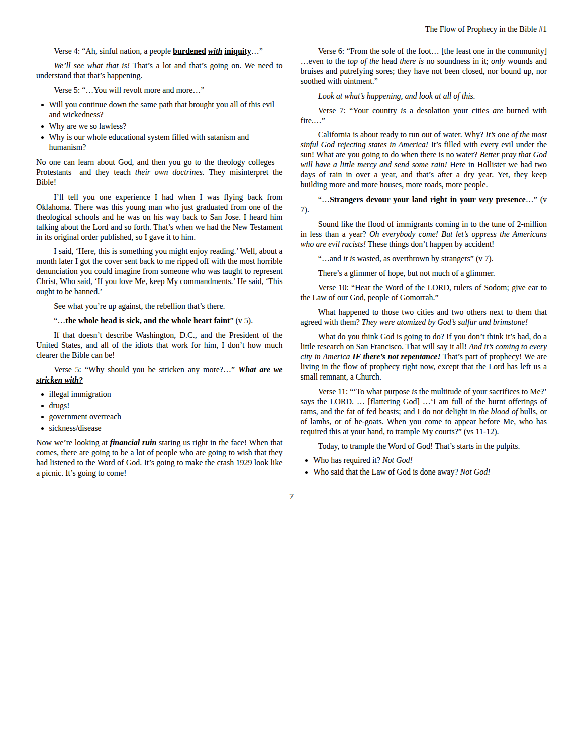The Flow of Prophecy in the Bible #1
Verse 4: “Ah, sinful nation, a people burdened with iniquity…”
We’ll see what that is! That’s a lot and that’s going on. We need to understand that that’s happening.
Verse 5: “…You will revolt more and more…”
Will you continue down the same path that brought you all of this evil and wickedness?
Why are we so lawless?
Why is our whole educational system filled with satanism and humanism?
No one can learn about God, and then you go to the theology colleges—Protestants—and they teach their own doctrines. They misinterpret the Bible!
I’ll tell you one experience I had when I was flying back from Oklahoma. There was this young man who just graduated from one of the theological schools and he was on his way back to San Jose. I heard him talking about the Lord and so forth. That’s when we had the New Testament in its original order published, so I gave it to him.
I said, ‘Here, this is something you might enjoy reading.’ Well, about a month later I got the cover sent back to me ripped off with the most horrible denunciation you could imagine from someone who was taught to represent Christ, Who said, ‘If you love Me, keep My commandments.’ He said, ‘This ought to be banned.’
See what you’re up against, the rebellion that’s there.
“…the whole head is sick, and the whole heart faint” (v 5).
If that doesn’t describe Washington, D.C., and the President of the United States, and all of the idiots that work for him, I don’t how much clearer the Bible can be!
Verse 5: “Why should you be stricken any more?…” What are we stricken with?
illegal immigration
drugs!
government overreach
sickness/disease
Now we’re looking at financial ruin staring us right in the face! When that comes, there are going to be a lot of people who are going to wish that they had listened to the Word of God. It’s going to make the crash 1929 look like a picnic. It’s going to come!
Verse 6: “From the sole of the foot… [the least one in the community] …even to the top of the head there is no soundness in it; only wounds and bruises and putrefying sores; they have not been closed, nor bound up, nor soothed with ointment.”
Look at what’s happening, and look at all of this.
Verse 7: “Your country is a desolation your cities are burned with fire.…”
California is about ready to run out of water. Why? It’s one of the most sinful God rejecting states in America! It’s filled with every evil under the sun! What are you going to do when there is no water? Better pray that God will have a little mercy and send some rain! Here in Hollister we had two days of rain in over a year, and that’s after a dry year. Yet, they keep building more and more houses, more roads, more people.
“…Strangers devour your land right in your very presence…” (v 7).
Sound like the flood of immigrants coming in to the tune of 2-million in less than a year? Oh everybody come! But let’s oppress the Americans who are evil racists! These things don’t happen by accident!
“…and it is wasted, as overthrown by strangers” (v 7).
There’s a glimmer of hope, but not much of a glimmer.
Verse 10: “Hear the Word of the LORD, rulers of Sodom; give ear to the Law of our God, people of Gomorrah.”
What happened to those two cities and two others next to them that agreed with them? They were atomized by God’s sulfur and brimstone!
What do you think God is going to do? If you don’t think it’s bad, do a little research on San Francisco. That will say it all! And it’s coming to every city in America IF there’s not repentance! That’s part of prophecy! We are living in the flow of prophecy right now, except that the Lord has left us a small remnant, a Church.
Verse 11: “‘To what purpose is the multitude of your sacrifices to Me?’ says the LORD. … [flattering God] …‘I am full of the burnt offerings of rams, and the fat of fed beasts; and I do not delight in the blood of bulls, or of lambs, or of he-goats. When you come to appear before Me, who has required this at your hand, to trample My courts?” (vs 11-12).
Today, to trample the Word of God! That’s starts in the pulpits.
Who has required it? Not God!
Who said that the Law of God is done away? Not God!
7